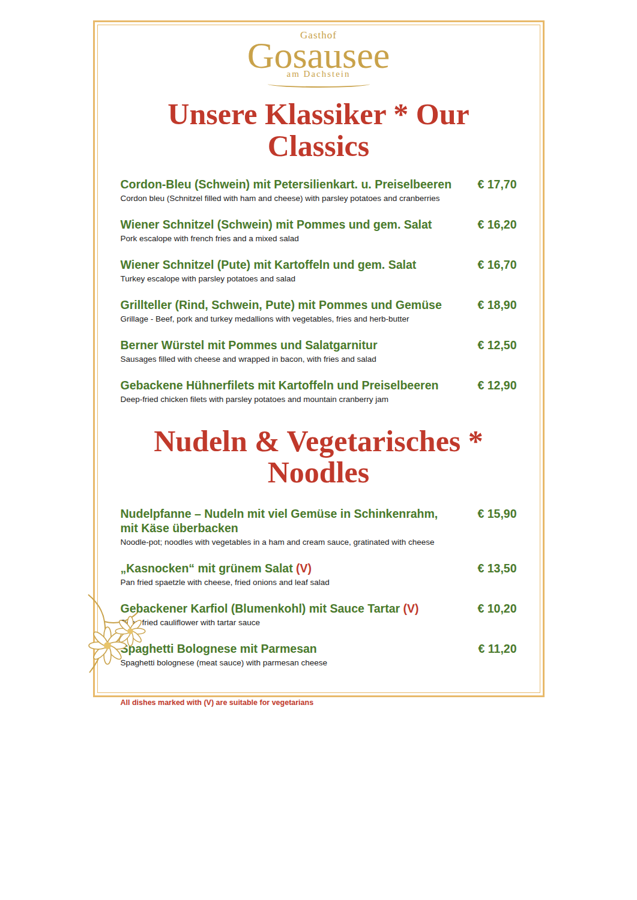Gasthof Gosausee am Dachstein
Unsere Klassiker * Our Classics
Cordon-Bleu (Schwein) mit Petersilienkart. u. Preiselbeeren
€ 17,70
Cordon bleu (Schnitzel filled with ham and cheese) with parsley potatoes and cranberries
Wiener Schnitzel (Schwein) mit Pommes und gem. Salat
€ 16,20
Pork escalope with french fries and a mixed salad
Wiener Schnitzel (Pute) mit Kartoffeln und gem. Salat
€ 16,70
Turkey escalope with parsley potatoes and salad
Grillteller (Rind, Schwein, Pute) mit Pommes und Gemüse
€ 18,90
Grillage - Beef, pork and turkey medallions with vegetables, fries and herb-butter
Berner Würstel mit Pommes und Salatgarnitur
€ 12,50
Sausages filled with cheese and wrapped in bacon, with fries and salad
Gebackene Hühnerfilets mit Kartoffeln und Preiselbeeren
€ 12,90
Deep-fried chicken filets with parsley potatoes and mountain cranberry jam
Nudeln & Vegetarisches * Noodles
Nudelpfanne – Nudeln mit viel Gemüse in Schinkenrahm,
mit Käse überbacken
€ 15,90
Noodle-pot; noodles with vegetables in a ham and cream sauce, gratinated with cheese
„Kasnocken“ mit grünem Salat (V)
€ 13,50
Pan fried spaetzle with cheese, fried onions and leaf salad
Gebackener Karfiol (Blumenkohl) mit Sauce Tartar (V)
€ 10,20
Deep fried cauliflower with tartar sauce
Spaghetti Bolognese mit Parmesan
€ 11,20
Spaghetti bolognese (meat sauce) with parmesan cheese
All dishes marked with (V) are suitable for vegetarians